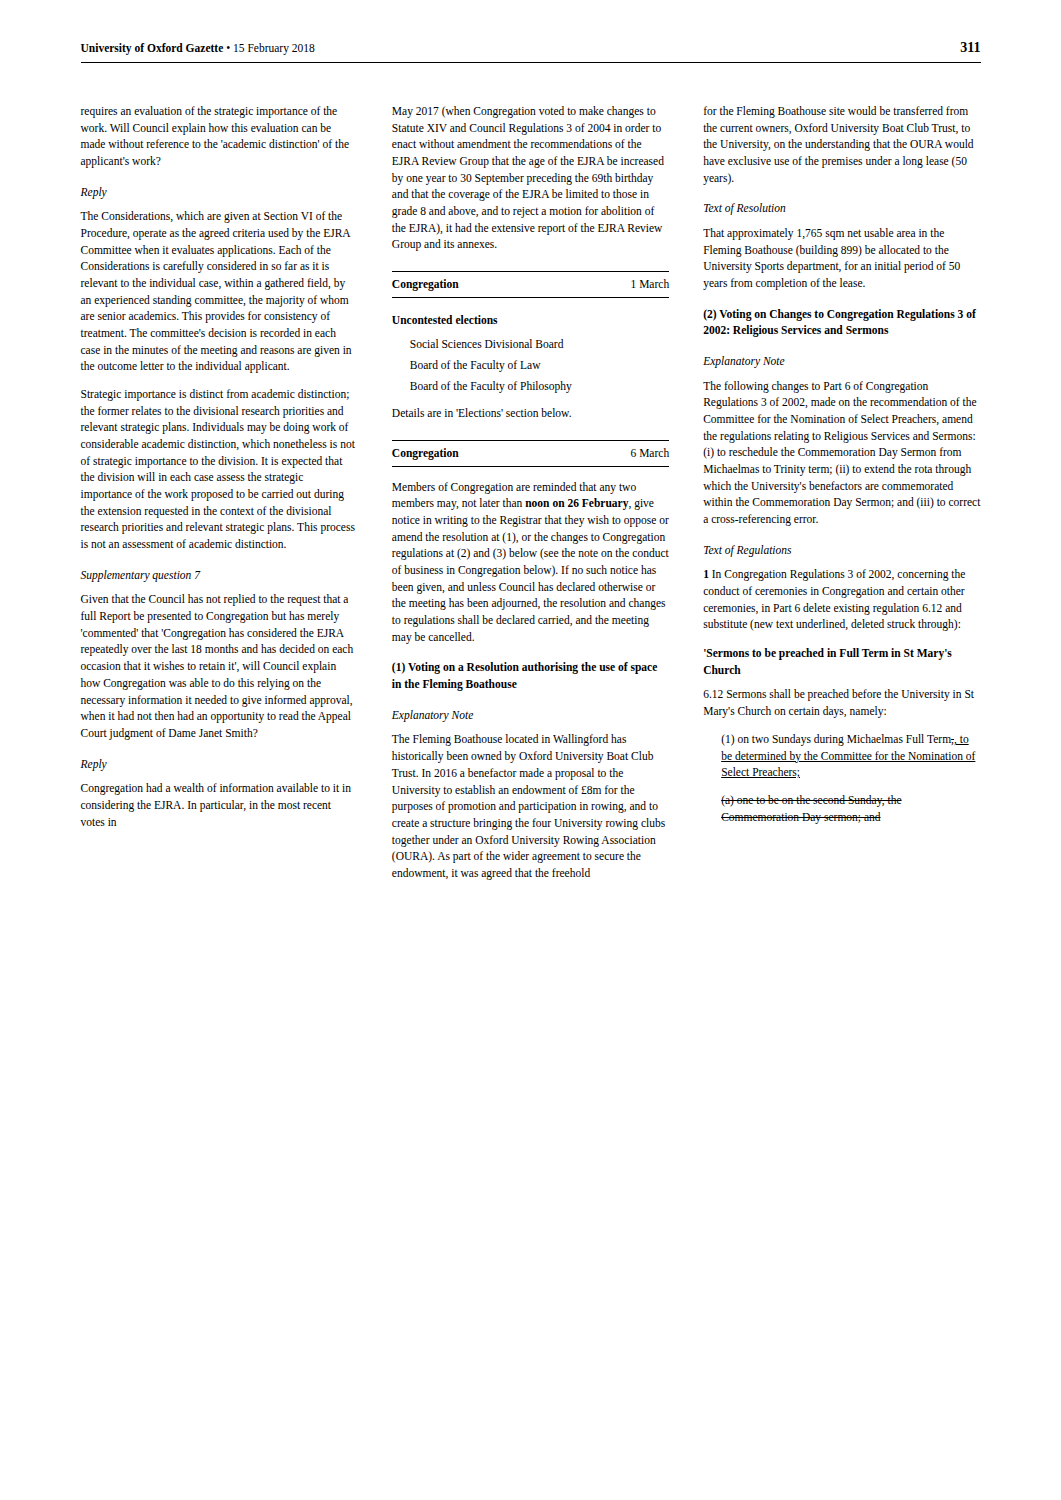University of Oxford Gazette • 15 February 2018
311
requires an evaluation of the strategic importance of the work. Will Council explain how this evaluation can be made without reference to the 'academic distinction' of the applicant's work?
Reply
The Considerations, which are given at Section VI of the Procedure, operate as the agreed criteria used by the EJRA Committee when it evaluates applications. Each of the Considerations is carefully considered in so far as it is relevant to the individual case, within a gathered field, by an experienced standing committee, the majority of whom are senior academics. This provides for consistency of treatment. The committee's decision is recorded in each case in the minutes of the meeting and reasons are given in the outcome letter to the individual applicant.
Strategic importance is distinct from academic distinction; the former relates to the divisional research priorities and relevant strategic plans. Individuals may be doing work of considerable academic distinction, which nonetheless is not of strategic importance to the division. It is expected that the division will in each case assess the strategic importance of the work proposed to be carried out during the extension requested in the context of the divisional research priorities and relevant strategic plans. This process is not an assessment of academic distinction.
Supplementary question 7
Given that the Council has not replied to the request that a full Report be presented to Congregation but has merely 'commented' that 'Congregation has considered the EJRA repeatedly over the last 18 months and has decided on each occasion that it wishes to retain it', will Council explain how Congregation was able to do this relying on the necessary information it needed to give informed approval, when it had not then had an opportunity to read the Appeal Court judgment of Dame Janet Smith?
Reply
Congregation had a wealth of information available to it in considering the EJRA. In particular, in the most recent votes in
May 2017 (when Congregation voted to make changes to Statute XIV and Council Regulations 3 of 2004 in order to enact without amendment the recommendations of the EJRA Review Group that the age of the EJRA be increased by one year to 30 September preceding the 69th birthday and that the coverage of the EJRA be limited to those in grade 8 and above, and to reject a motion for abolition of the EJRA), it had the extensive report of the EJRA Review Group and its annexes.
Congregation 1 March
Uncontested elections
Social Sciences Divisional Board
Board of the Faculty of Law
Board of the Faculty of Philosophy
Details are in 'Elections' section below.
Congregation 6 March
Members of Congregation are reminded that any two members may, not later than noon on 26 February, give notice in writing to the Registrar that they wish to oppose or amend the resolution at (1), or the changes to Congregation regulations at (2) and (3) below (see the note on the conduct of business in Congregation below). If no such notice has been given, and unless Council has declared otherwise or the meeting has been adjourned, the resolution and changes to regulations shall be declared carried, and the meeting may be cancelled.
(1) Voting on a Resolution authorising the use of space in the Fleming Boathouse
Explanatory Note
The Fleming Boathouse located in Wallingford has historically been owned by Oxford University Boat Club Trust. In 2016 a benefactor made a proposal to the University to establish an endowment of £8m for the purposes of promotion and participation in rowing, and to create a structure bringing the four University rowing clubs together under an Oxford University Rowing Association (OURA). As part of the wider agreement to secure the endowment, it was agreed that the freehold
for the Fleming Boathouse site would be transferred from the current owners, Oxford University Boat Club Trust, to the University, on the understanding that the OURA would have exclusive use of the premises under a long lease (50 years).
Text of Resolution
That approximately 1,765 sqm net usable area in the Fleming Boathouse (building 899) be allocated to the University Sports department, for an initial period of 50 years from completion of the lease.
(2) Voting on Changes to Congregation Regulations 3 of 2002: Religious Services and Sermons
Explanatory Note
The following changes to Part 6 of Congregation Regulations 3 of 2002, made on the recommendation of the Committee for the Nomination of Select Preachers, amend the regulations relating to Religious Services and Sermons: (i) to reschedule the Commemoration Day Sermon from Michaelmas to Trinity term; (ii) to extend the rota through which the University's benefactors are commemorated within the Commemoration Day Sermon; and (iii) to correct a cross-referencing error.
Text of Regulations
1 In Congregation Regulations 3 of 2002, concerning the conduct of ceremonies in Congregation and certain other ceremonies, in Part 6 delete existing regulation 6.12 and substitute (new text underlined, deleted struck through):
'Sermons to be preached in Full Term in St Mary's Church
6.12 Sermons shall be preached before the University in St Mary's Church on certain days, namely:
(1) on two Sundays during Michaelmas Full Term,, to be determined by the Committee for the Nomination of Select Preachers;
(a) one to be on the second Sunday, the Commemoration Day sermon; and